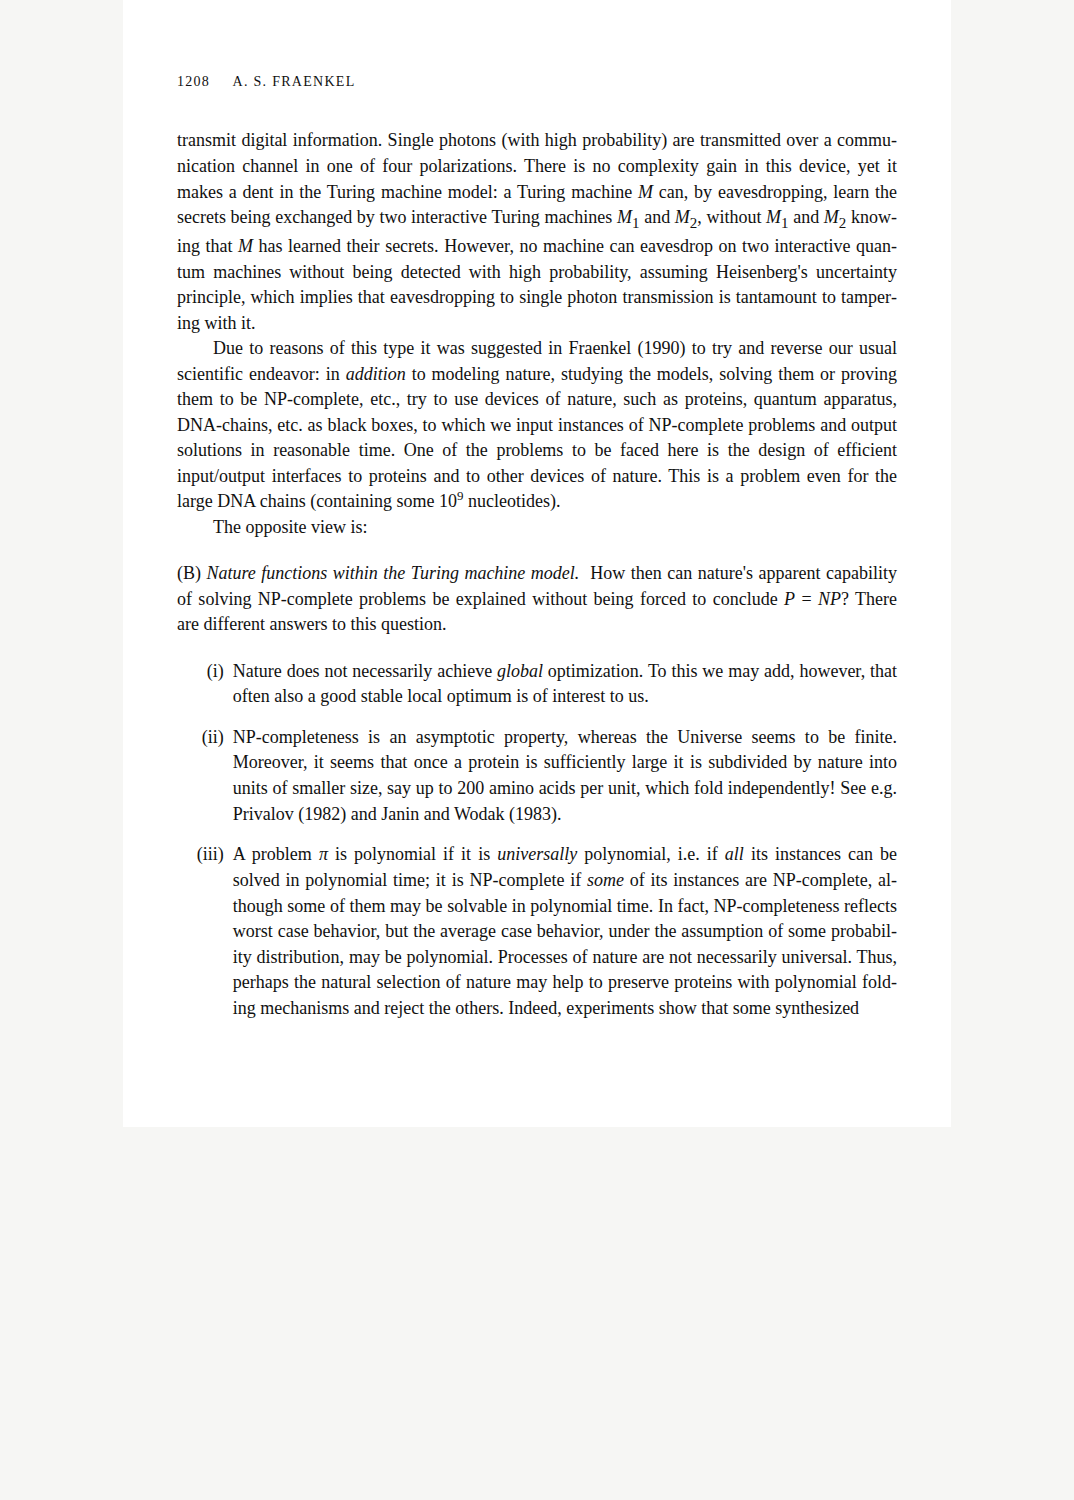1208 A. S. Fraenkel
transmit digital information. Single photons (with high probability) are transmitted over a communication channel in one of four polarizations. There is no complexity gain in this device, yet it makes a dent in the Turing machine model: a Turing machine M can, by eavesdropping, learn the secrets being exchanged by two interactive Turing machines M1 and M2, without M1 and M2 knowing that M has learned their secrets. However, no machine can eavesdrop on two interactive quantum machines without being detected with high probability, assuming Heisenberg's uncertainty principle, which implies that eavesdropping to single photon transmission is tantamount to tampering with it.
Due to reasons of this type it was suggested in Fraenkel (1990) to try and reverse our usual scientific endeavor: in addition to modeling nature, studying the models, solving them or proving them to be NP-complete, etc., try to use devices of nature, such as proteins, quantum apparatus, DNA-chains, etc. as black boxes, to which we input instances of NP-complete problems and output solutions in reasonable time. One of the problems to be faced here is the design of efficient input/output interfaces to proteins and to other devices of nature. This is a problem even for the large DNA chains (containing some 109 nucleotides).
The opposite view is:
(B) Nature functions within the Turing machine model. How then can nature's apparent capability of solving NP-complete problems be explained without being forced to conclude P = NP? There are different answers to this question.
Nature does not necessarily achieve global optimization. To this we may add, however, that often also a good stable local optimum is of interest to us.
NP-completeness is an asymptotic property, whereas the Universe seems to be finite. Moreover, it seems that once a protein is sufficiently large it is subdivided by nature into units of smaller size, say up to 200 amino acids per unit, which fold independently! See e.g. Privalov (1982) and Janin and Wodak (1983).
A problem π is polynomial if it is universally polynomial, i.e. if all its instances can be solved in polynomial time; it is NP-complete if some of its instances are NP-complete, although some of them may be solvable in polynomial time. In fact, NP-completeness reflects worst case behavior, but the average case behavior, under the assumption of some probability distribution, may be polynomial. Processes of nature are not necessarily universal. Thus, perhaps the natural selection of nature may help to preserve proteins with polynomial folding mechanisms and reject the others. Indeed, experiments show that some synthesized